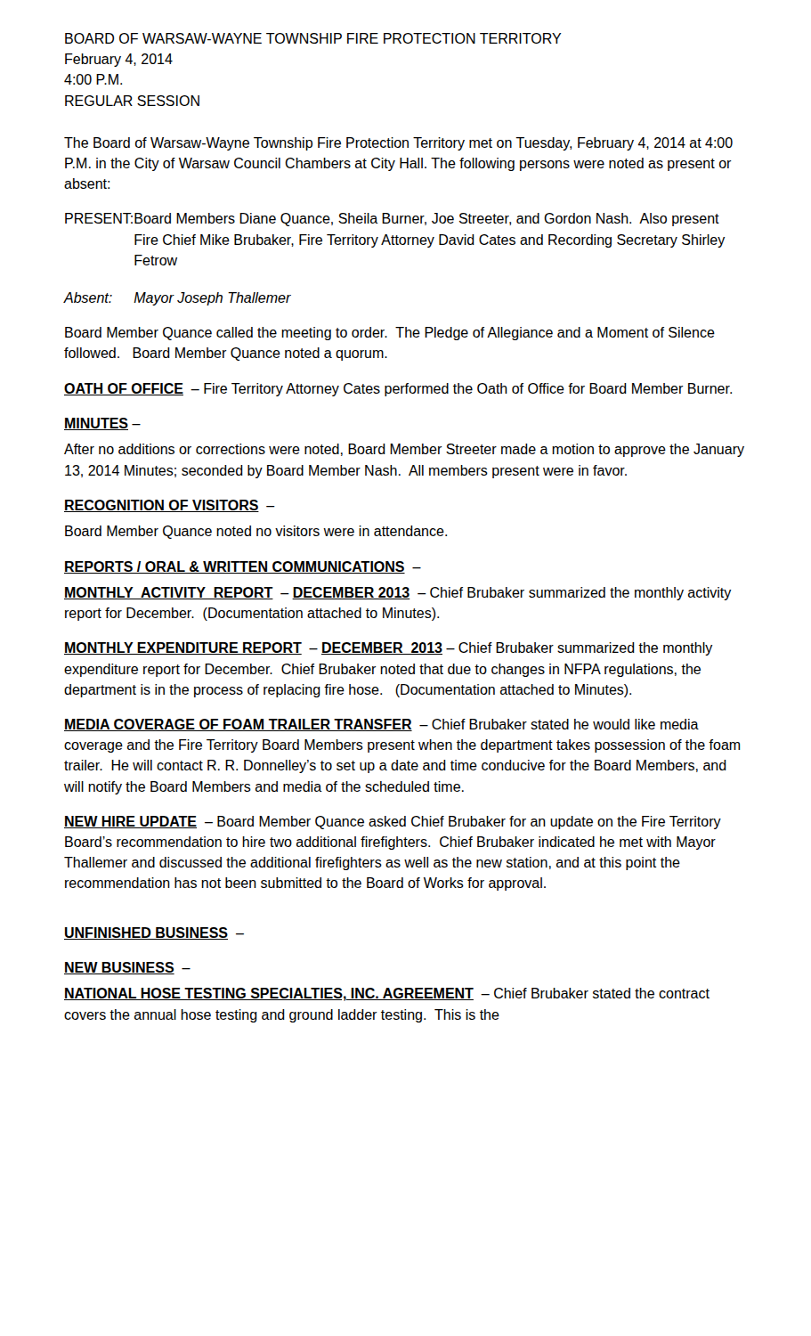BOARD OF WARSAW-WAYNE TOWNSHIP FIRE PROTECTION TERRITORY
February 4, 2014
4:00 P.M.
REGULAR SESSION
The Board of Warsaw-Wayne Township Fire Protection Territory met on Tuesday, February 4, 2014 at 4:00 P.M. in the City of Warsaw Council Chambers at City Hall. The following persons were noted as present or absent:
| PRESENT: | Board Members Diane Quance, Sheila Burner, Joe Streeter, and Gordon Nash. Also present Fire Chief Mike Brubaker, Fire Territory Attorney David Cates and Recording Secretary Shirley Fetrow |
| Absent: | Mayor Joseph Thallemer |
Board Member Quance called the meeting to order. The Pledge of Allegiance and a Moment of Silence followed. Board Member Quance noted a quorum.
OATH OF OFFICE – Fire Territory Attorney Cates performed the Oath of Office for Board Member Burner.
MINUTES –
After no additions or corrections were noted, Board Member Streeter made a motion to approve the January 13, 2014 Minutes; seconded by Board Member Nash. All members present were in favor.
RECOGNITION OF VISITORS –
Board Member Quance noted no visitors were in attendance.
REPORTS / ORAL & WRITTEN COMMUNICATIONS –
MONTHLY ACTIVITY REPORT – DECEMBER 2013 – Chief Brubaker summarized the monthly activity report for December. (Documentation attached to Minutes).
MONTHLY EXPENDITURE REPORT – DECEMBER 2013 – Chief Brubaker summarized the monthly expenditure report for December. Chief Brubaker noted that due to changes in NFPA regulations, the department is in the process of replacing fire hose. (Documentation attached to Minutes).
MEDIA COVERAGE OF FOAM TRAILER TRANSFER – Chief Brubaker stated he would like media coverage and the Fire Territory Board Members present when the department takes possession of the foam trailer. He will contact R. R. Donnelley’s to set up a date and time conducive for the Board Members, and will notify the Board Members and media of the scheduled time.
NEW HIRE UPDATE – Board Member Quance asked Chief Brubaker for an update on the Fire Territory Board’s recommendation to hire two additional firefighters. Chief Brubaker indicated he met with Mayor Thallemer and discussed the additional firefighters as well as the new station, and at this point the recommendation has not been submitted to the Board of Works for approval.
UNFINISHED BUSINESS –
NEW BUSINESS –
NATIONAL HOSE TESTING SPECIALTIES, INC. AGREEMENT – Chief Brubaker stated the contract covers the annual hose testing and ground ladder testing. This is the